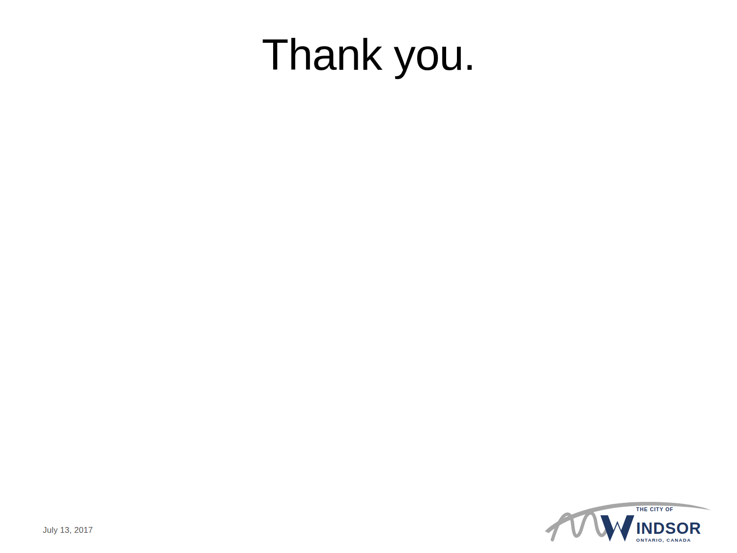Thank you.
July 13, 2017
THE CITY OF INDSOR ONTARIO, CANADA